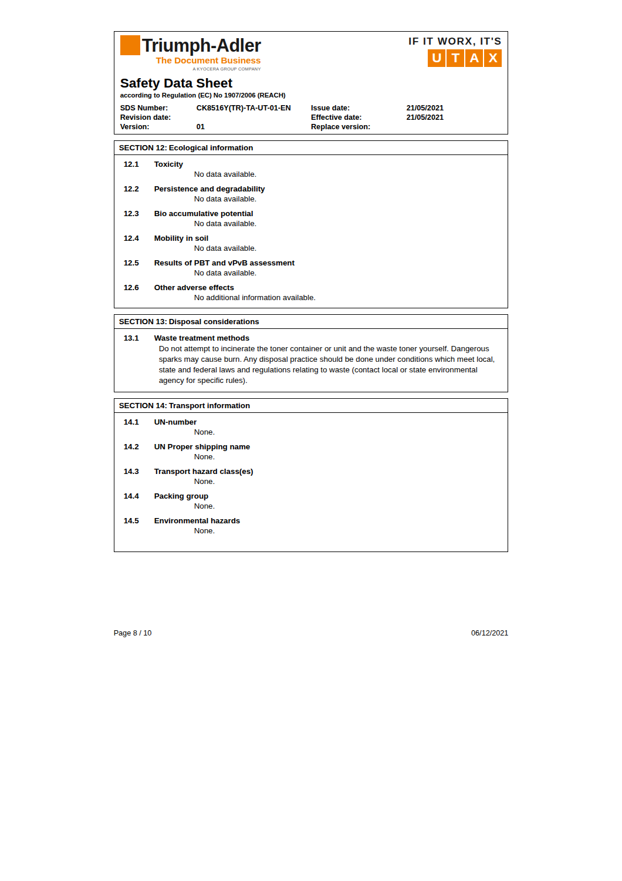Triumph-Adler
The Document Business
A KYOCERA GROUP COMPANY
IF IT WORX, IT'S
U
T
A
X
Safety Data Sheet
according to Regulation (EC) No 1907/2006 (REACH)
| SDS Number: | CK8516Y(TR)-TA-UT-01-EN | Issue date: | 21/05/2021 |
| Revision date: | | Effective date: | 21/05/2021 |
| Version: | 01 | Replace version: | |
SECTION 12: Ecological information
12.1
Toxicity
No data available.
12.2
Persistence and degradability
No data available.
12.3
Bio accumulative potential
No data available.
12.4
Mobility in soil
No data available.
12.5
Results of PBT and vPvB assessment
No data available.
12.6
Other adverse effects
No additional information available.
SECTION 13: Disposal considerations
13.1
Waste treatment methods
Do not attempt to incinerate the toner container or unit and the waste toner yourself. Dangerous sparks may cause burn. Any disposal practice should be done under conditions which meet local, state and federal laws and regulations relating to waste (contact local or state environmental agency for specific rules).
SECTION 14: Transport information
14.1
UN-number
None.
14.2
UN Proper shipping name
None.
14.3
Transport hazard class(es)
None.
14.4
Packing group
None.
14.5
Environmental hazards
None.
Page 8 / 10
06/12/2021